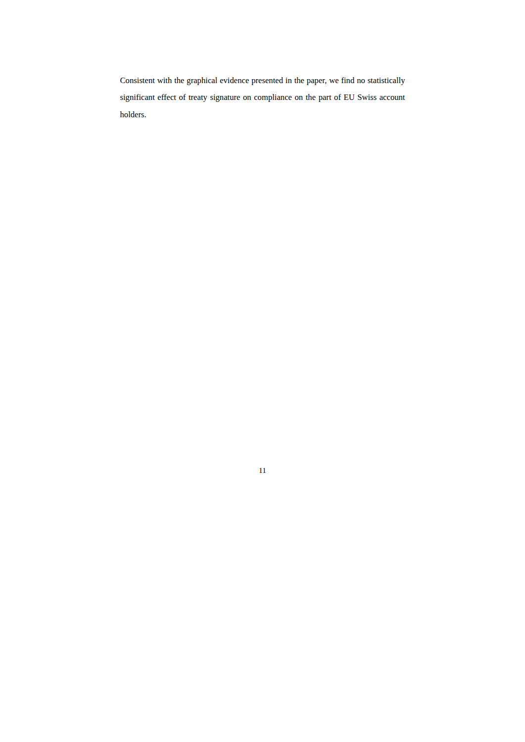Consistent with the graphical evidence presented in the paper, we find no statistically significant effect of treaty signature on compliance on the part of EU Swiss account holders.
11